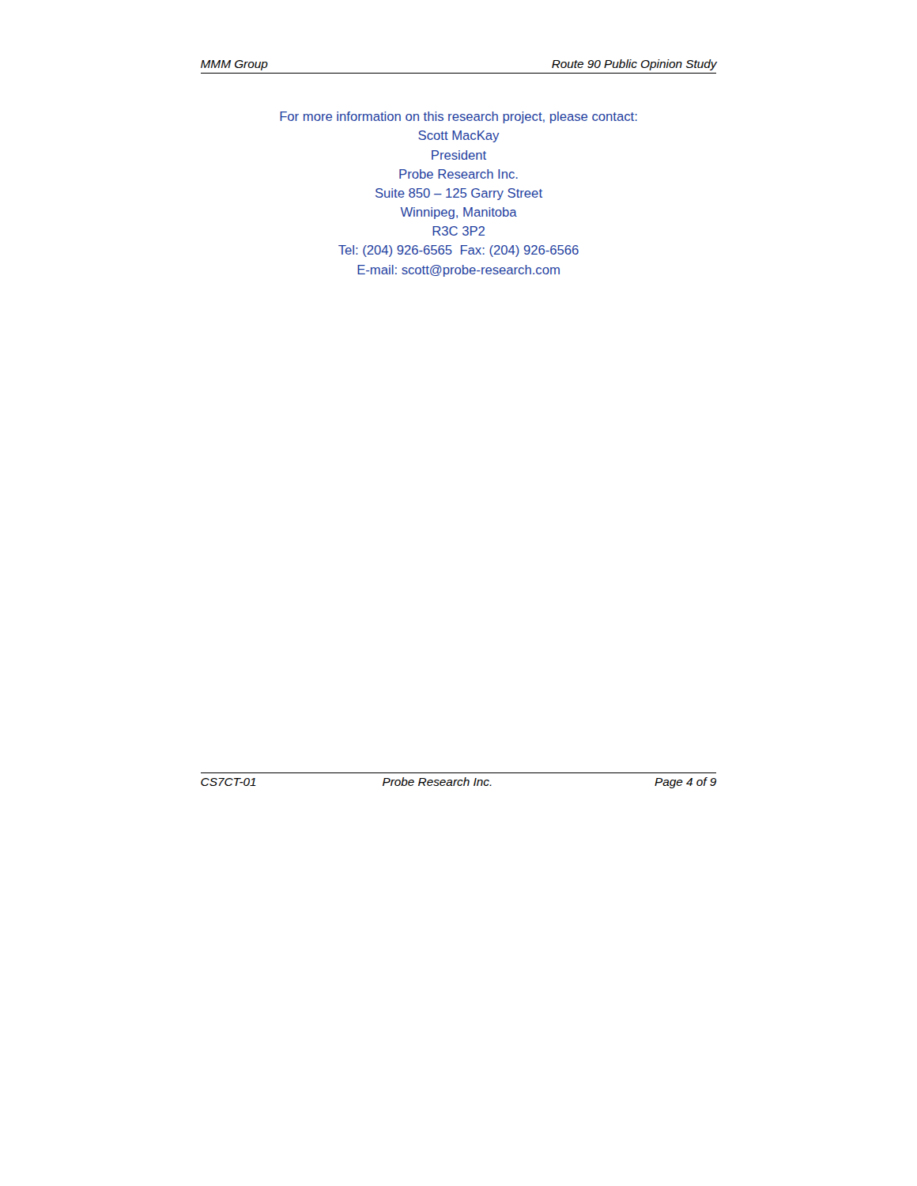MMM Group Route 90 Public Opinion Study
For more information on this research project, please contact:
Scott MacKay
President
Probe Research Inc.
Suite 850 – 125 Garry Street
Winnipeg, Manitoba
R3C 3P2
Tel: (204) 926-6565 Fax: (204) 926-6566
E-mail: scott@probe-research.com
CS7CT-01 Probe Research Inc. Page 4 of 9